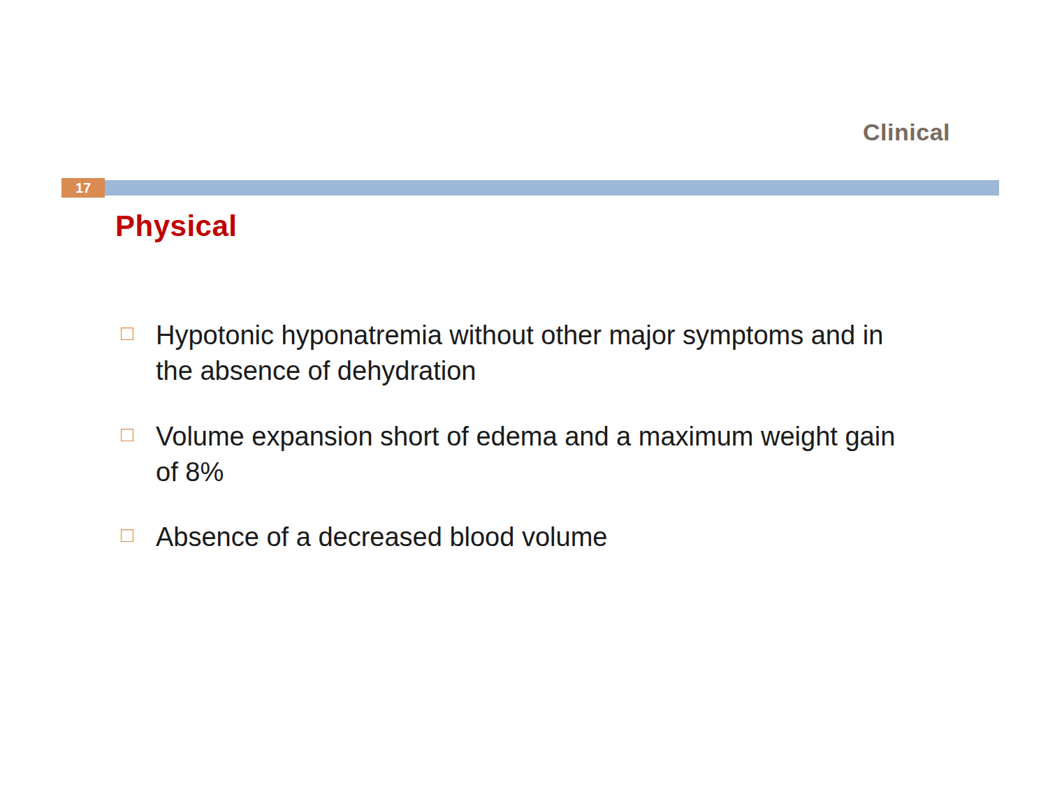Clinical
17
Physical
Hypotonic hyponatremia without other major symptoms and in the absence of dehydration
Volume expansion short of edema and a maximum weight gain of 8%
Absence of a decreased blood volume